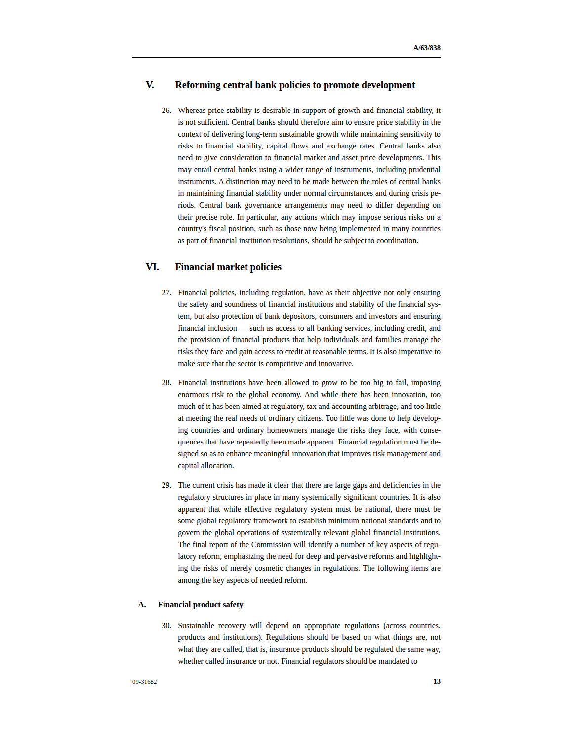A/63/838
V. Reforming central bank policies to promote development
26. Whereas price stability is desirable in support of growth and financial stability, it is not sufficient. Central banks should therefore aim to ensure price stability in the context of delivering long-term sustainable growth while maintaining sensitivity to risks to financial stability, capital flows and exchange rates. Central banks also need to give consideration to financial market and asset price developments. This may entail central banks using a wider range of instruments, including prudential instruments. A distinction may need to be made between the roles of central banks in maintaining financial stability under normal circumstances and during crisis periods. Central bank governance arrangements may need to differ depending on their precise role. In particular, any actions which may impose serious risks on a country's fiscal position, such as those now being implemented in many countries as part of financial institution resolutions, should be subject to coordination.
VI. Financial market policies
27. Financial policies, including regulation, have as their objective not only ensuring the safety and soundness of financial institutions and stability of the financial system, but also protection of bank depositors, consumers and investors and ensuring financial inclusion — such as access to all banking services, including credit, and the provision of financial products that help individuals and families manage the risks they face and gain access to credit at reasonable terms. It is also imperative to make sure that the sector is competitive and innovative.
28. Financial institutions have been allowed to grow to be too big to fail, imposing enormous risk to the global economy. And while there has been innovation, too much of it has been aimed at regulatory, tax and accounting arbitrage, and too little at meeting the real needs of ordinary citizens. Too little was done to help developing countries and ordinary homeowners manage the risks they face, with consequences that have repeatedly been made apparent. Financial regulation must be designed so as to enhance meaningful innovation that improves risk management and capital allocation.
29. The current crisis has made it clear that there are large gaps and deficiencies in the regulatory structures in place in many systemically significant countries. It is also apparent that while effective regulatory system must be national, there must be some global regulatory framework to establish minimum national standards and to govern the global operations of systemically relevant global financial institutions. The final report of the Commission will identify a number of key aspects of regulatory reform, emphasizing the need for deep and pervasive reforms and highlighting the risks of merely cosmetic changes in regulations. The following items are among the key aspects of needed reform.
A. Financial product safety
30. Sustainable recovery will depend on appropriate regulations (across countries, products and institutions). Regulations should be based on what things are, not what they are called, that is, insurance products should be regulated the same way, whether called insurance or not. Financial regulators should be mandated to
09-31682
13